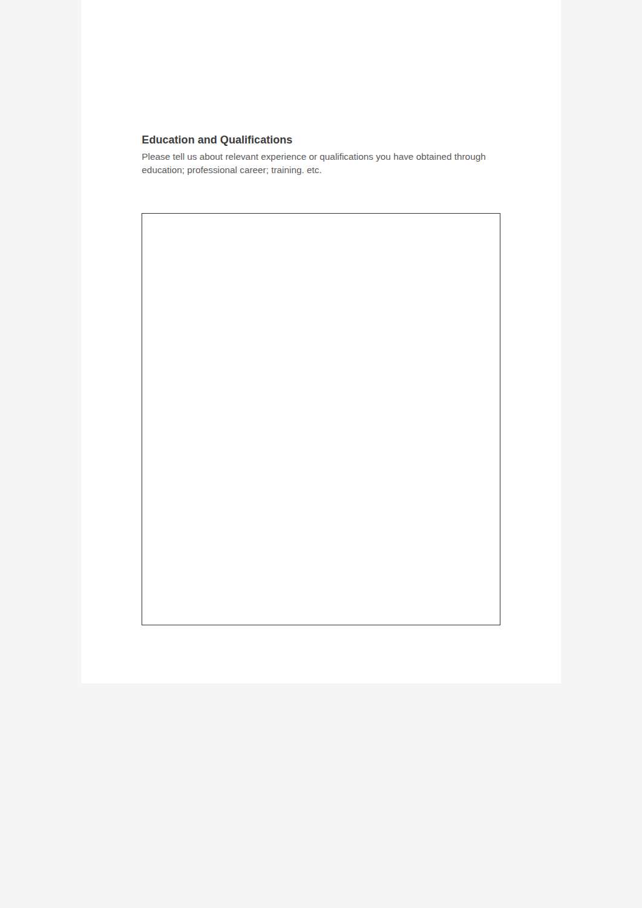Education and Qualifications
Please tell us about relevant experience or qualifications you have obtained through education; professional career; training. etc.